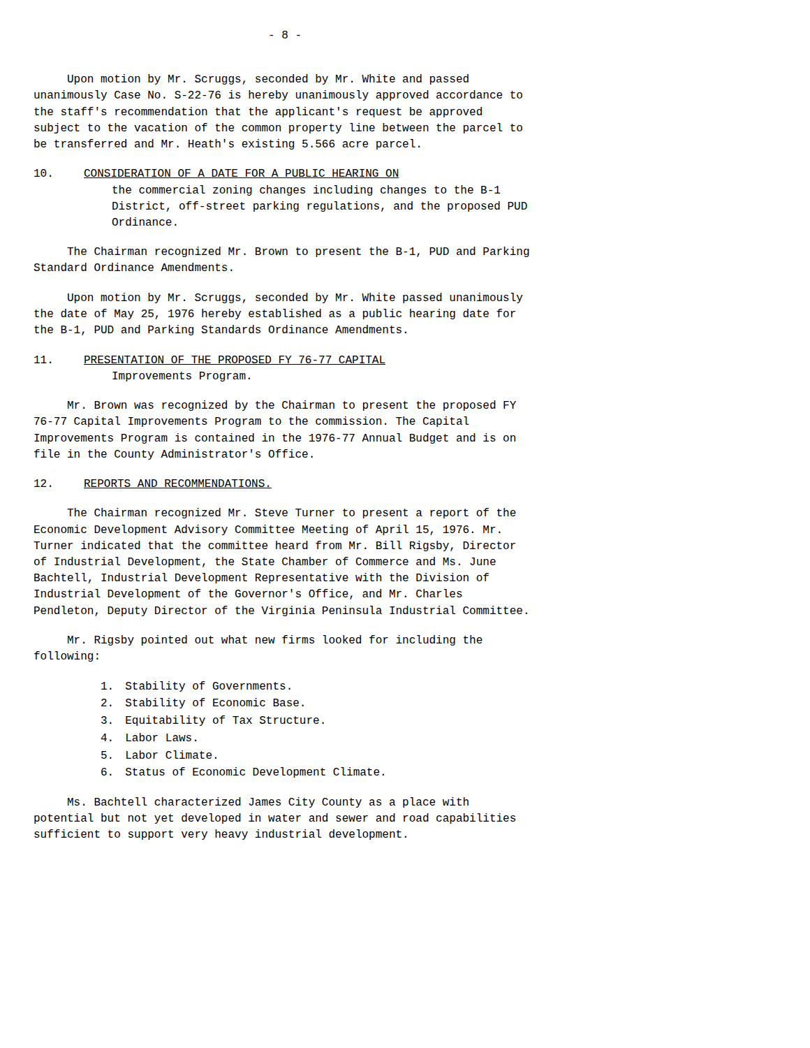- 8 -
Upon motion by Mr. Scruggs, seconded by Mr. White and passed unanimously Case No. S-22-76 is hereby unanimously approved accordance to the staff's recommendation that the applicant's request be approved subject to the vacation of the common property line between the parcel to be transferred and Mr. Heath's existing 5.566 acre parcel.
10.
CONSIDERATION OF A DATE FOR A PUBLIC HEARING ON the commercial zoning changes including changes to the B-1 District, off-street parking regulations, and the proposed PUD Ordinance.
The Chairman recognized Mr. Brown to present the B-1, PUD and Parking Standard Ordinance Amendments.
Upon motion by Mr. Scruggs, seconded by Mr. White passed unanimously the date of May 25, 1976 hereby established as a public hearing date for the B-1, PUD and Parking Standards Ordinance Amendments.
11.
PRESENTATION OF THE PROPOSED FY 76-77 CAPITAL Improvements Program.
Mr. Brown was recognized by the Chairman to present the proposed FY 76-77 Capital Improvements Program to the commission. The Capital Improvements Program is contained in the 1976-77 Annual Budget and is on file in the County Administrator's Office.
12.
REPORTS AND RECOMMENDATIONS.
The Chairman recognized Mr. Steve Turner to present a report of the Economic Development Advisory Committee Meeting of April 15, 1976. Mr. Turner indicated that the committee heard from Mr. Bill Rigsby, Director of Industrial Development, the State Chamber of Commerce and Ms. June Bachtell, Industrial Development Representative with the Division of Industrial Development of the Governor's Office, and Mr. Charles Pendleton, Deputy Director of the Virginia Peninsula Industrial Committee.
Mr. Rigsby pointed out what new firms looked for including the following:
1. Stability of Governments.
2. Stability of Economic Base.
3. Equitability of Tax Structure.
4. Labor Laws.
5. Labor Climate.
6. Status of Economic Development Climate.
Ms. Bachtell characterized James City County as a place with potential but not yet developed in water and sewer and road capabilities sufficient to support very heavy industrial development.